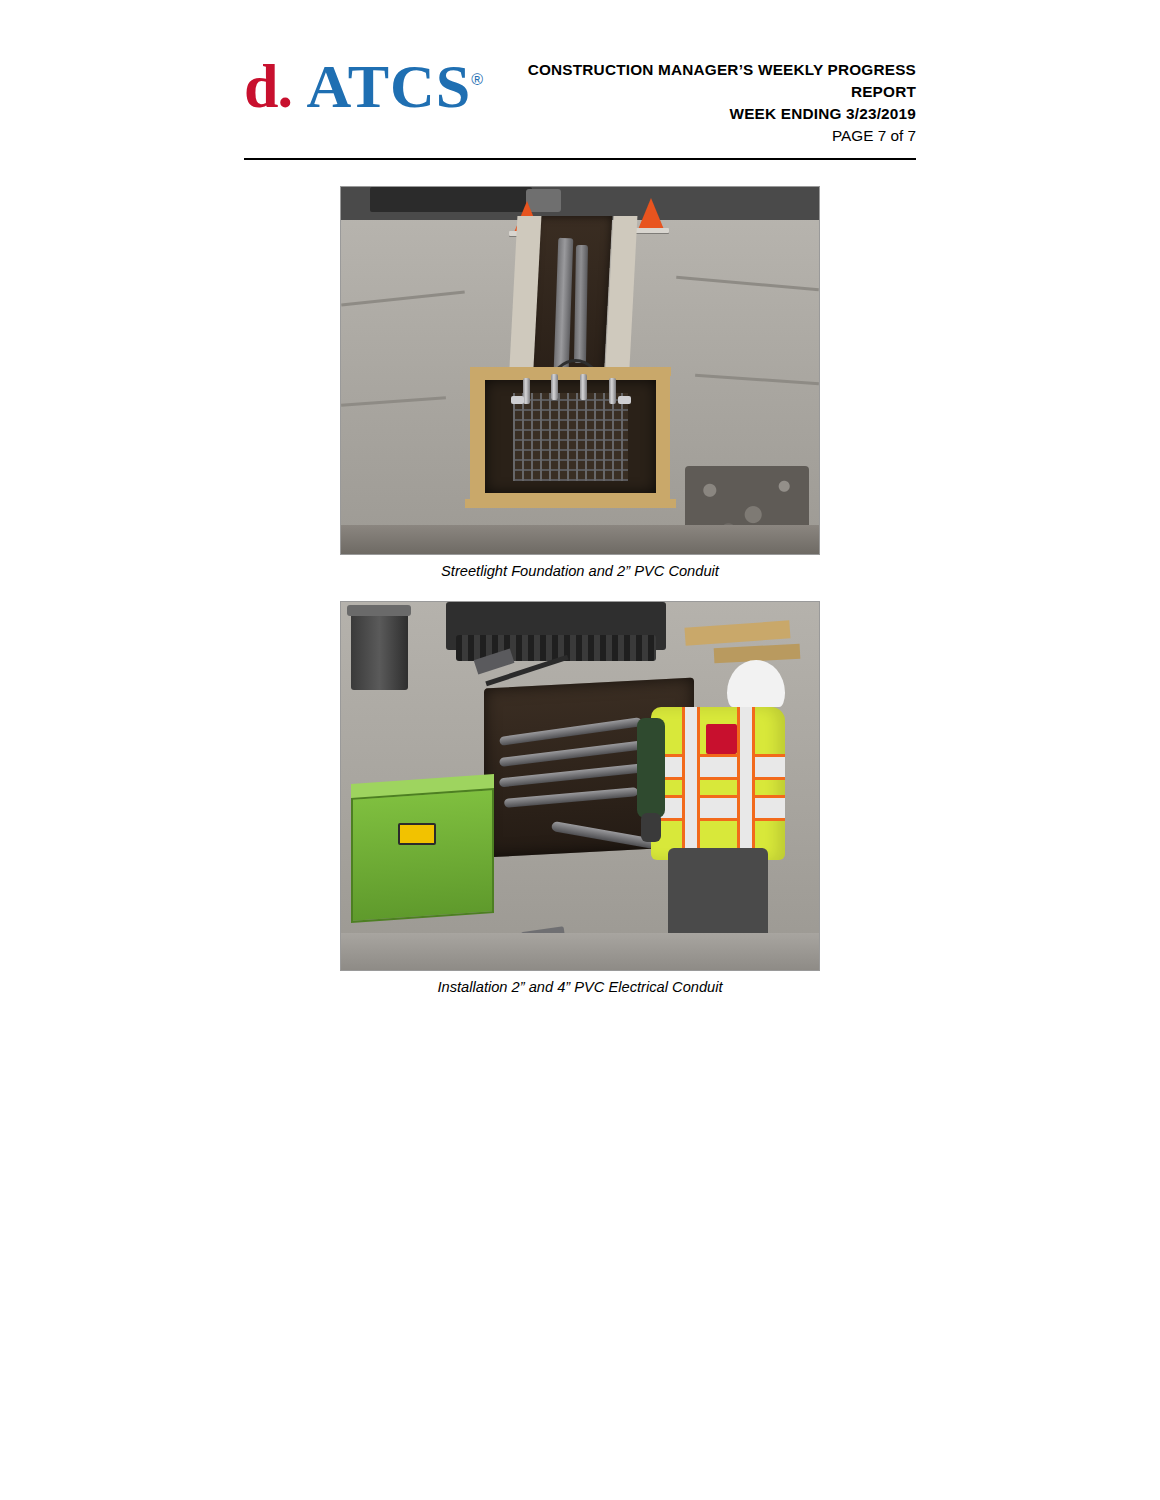d. ATCS®
CONSTRUCTION MANAGER’S WEEKLY PROGRESS REPORT
WEEK ENDING 3/23/2019
PAGE 7 of 7
Streetlight Foundation and 2” PVC Conduit
Installation 2” and 4” PVC Electrical Conduit